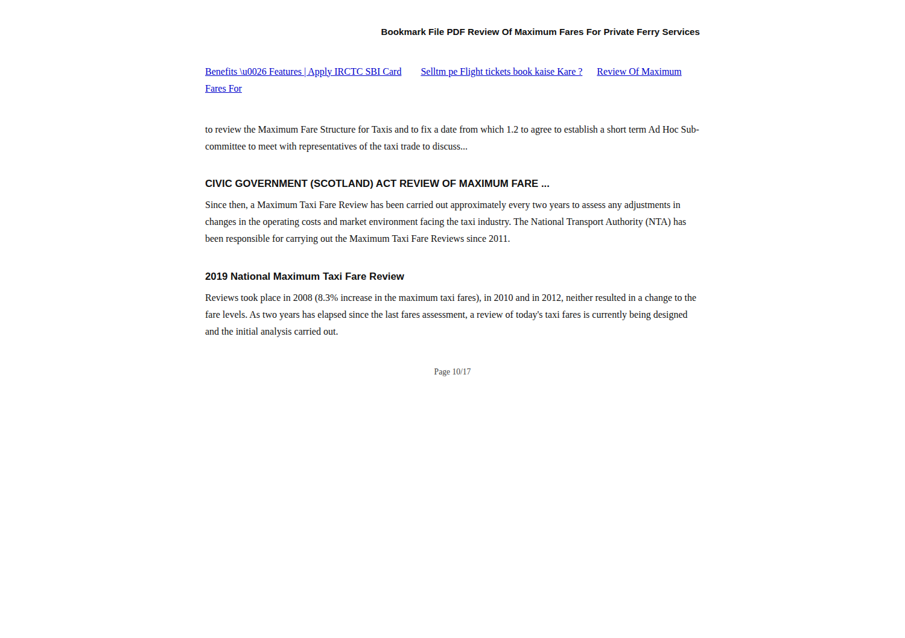Bookmark File PDF Review Of Maximum Fares For Private Ferry Services
Benefits \u0026 Features | Apply IRCTC SBI Card Selltm pe Flight tickets book kaise Kare ? Review Of Maximum Fares For
to review the Maximum Fare Structure for Taxis and to fix a date from which 1.2 to agree to establish a short term Ad Hoc Sub-committee to meet with representatives of the taxi trade to discuss...
CIVIC GOVERNMENT (SCOTLAND) ACT REVIEW OF MAXIMUM FARE ...
Since then, a Maximum Taxi Fare Review has been carried out approximately every two years to assess any adjustments in changes in the operating costs and market environment facing the taxi industry. The National Transport Authority (NTA) has been responsible for carrying out the Maximum Taxi Fare Reviews since 2011.
2019 National Maximum Taxi Fare Review
Reviews took place in 2008 (8.3% increase in the maximum taxi fares), in 2010 and in 2012, neither resulted in a change to the fare levels. As two years has elapsed since the last fares assessment, a review of today's taxi fares is currently being designed and the initial analysis carried out.
Page 10/17